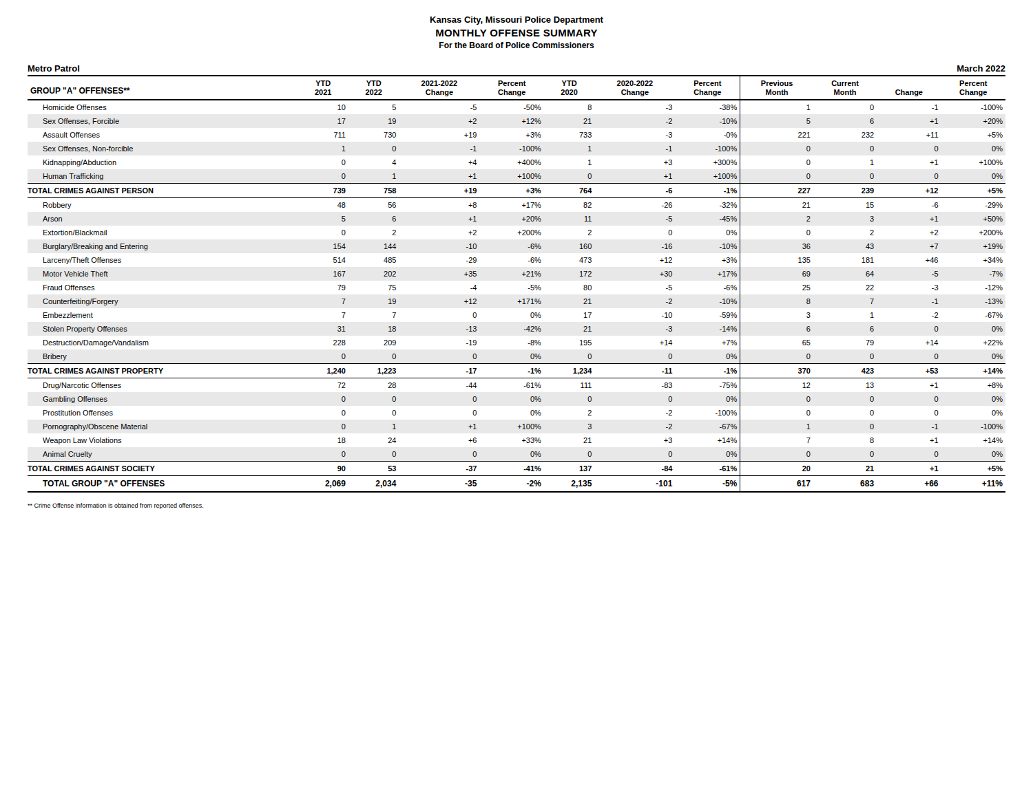Kansas City, Missouri Police Department
MONTHLY OFFENSE SUMMARY
For the Board of Police Commissioners
Metro Patrol March 2022
| GROUP "A" OFFENSES** | YTD 2021 | YTD 2022 | 2021-2022 Change | Percent Change | YTD 2020 | 2020-2022 Change | Percent Change | Previous Month | Current Month | Change | Percent Change |
| --- | --- | --- | --- | --- | --- | --- | --- | --- | --- | --- | --- |
| Homicide Offenses | 10 | 5 | -5 | -50% | 8 | -3 | -38% | 1 | 0 | -1 | -100% |
| Sex Offenses, Forcible | 17 | 19 | +2 | +12% | 21 | -2 | -10% | 5 | 6 | +1 | +20% |
| Assault Offenses | 711 | 730 | +19 | +3% | 733 | -3 | -0% | 221 | 232 | +11 | +5% |
| Sex Offenses, Non-forcible | 1 | 0 | -1 | -100% | 1 | -1 | -100% | 0 | 0 | 0 | 0% |
| Kidnapping/Abduction | 0 | 4 | +4 | +400% | 1 | +3 | +300% | 0 | 1 | +1 | +100% |
| Human Trafficking | 0 | 1 | +1 | +100% | 0 | +1 | +100% | 0 | 0 | 0 | 0% |
| TOTAL CRIMES AGAINST PERSON | 739 | 758 | +19 | +3% | 764 | -6 | -1% | 227 | 239 | +12 | +5% |
| Robbery | 48 | 56 | +8 | +17% | 82 | -26 | -32% | 21 | 15 | -6 | -29% |
| Arson | 5 | 6 | +1 | +20% | 11 | -5 | -45% | 2 | 3 | +1 | +50% |
| Extortion/Blackmail | 0 | 2 | +2 | +200% | 2 | 0 | 0% | 0 | 2 | +2 | +200% |
| Burglary/Breaking and Entering | 154 | 144 | -10 | -6% | 160 | -16 | -10% | 36 | 43 | +7 | +19% |
| Larceny/Theft Offenses | 514 | 485 | -29 | -6% | 473 | +12 | +3% | 135 | 181 | +46 | +34% |
| Motor Vehicle Theft | 167 | 202 | +35 | +21% | 172 | +30 | +17% | 69 | 64 | -5 | -7% |
| Fraud Offenses | 79 | 75 | -4 | -5% | 80 | -5 | -6% | 25 | 22 | -3 | -12% |
| Counterfeiting/Forgery | 7 | 19 | +12 | +171% | 21 | -2 | -10% | 8 | 7 | -1 | -13% |
| Embezzlement | 7 | 7 | 0 | 0% | 17 | -10 | -59% | 3 | 1 | -2 | -67% |
| Stolen Property Offenses | 31 | 18 | -13 | -42% | 21 | -3 | -14% | 6 | 6 | 0 | 0% |
| Destruction/Damage/Vandalism | 228 | 209 | -19 | -8% | 195 | +14 | +7% | 65 | 79 | +14 | +22% |
| Bribery | 0 | 0 | 0 | 0% | 0 | 0 | 0% | 0 | 0 | 0 | 0% |
| TOTAL CRIMES AGAINST PROPERTY | 1,240 | 1,223 | -17 | -1% | 1,234 | -11 | -1% | 370 | 423 | +53 | +14% |
| Drug/Narcotic Offenses | 72 | 28 | -44 | -61% | 111 | -83 | -75% | 12 | 13 | +1 | +8% |
| Gambling Offenses | 0 | 0 | 0 | 0% | 0 | 0 | 0% | 0 | 0 | 0 | 0% |
| Prostitution Offenses | 0 | 0 | 0 | 0% | 2 | -2 | -100% | 0 | 0 | 0 | 0% |
| Pornography/Obscene Material | 0 | 1 | +1 | +100% | 3 | -2 | -67% | 1 | 0 | -1 | -100% |
| Weapon Law Violations | 18 | 24 | +6 | +33% | 21 | +3 | +14% | 7 | 8 | +1 | +14% |
| Animal Cruelty | 0 | 0 | 0 | 0% | 0 | 0 | 0% | 0 | 0 | 0 | 0% |
| TOTAL CRIMES AGAINST SOCIETY | 90 | 53 | -37 | -41% | 137 | -84 | -61% | 20 | 21 | +1 | +5% |
| TOTAL GROUP "A" OFFENSES | 2,069 | 2,034 | -35 | -2% | 2,135 | -101 | -5% | 617 | 683 | +66 | +11% |
** Crime Offense information is obtained from reported offenses.